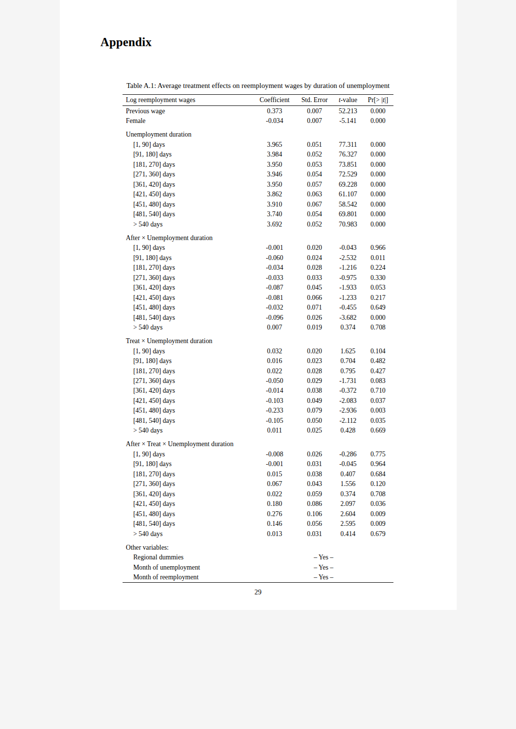Appendix
Table A.1: Average treatment effects on reemployment wages by duration of unemployment
| Log reemployment wages | Coefficient | Std. Error | t -value | Pr[> / t /] |
| --- | --- | --- | --- | --- |
| Previous wage | 0.373 | 0.007 | 52.213 | 0.000 |
| Female | -0.034 | 0.007 | -5.141 | 0.000 |
| Unemployment duration | | | | |
| [1, 90] days | 3.965 | 0.051 | 77.311 | 0.000 |
| [91, 180] days | 3.984 | 0.052 | 76.327 | 0.000 |
| [181, 270] days | 3.950 | 0.053 | 73.851 | 0.000 |
| [271, 360] days | 3.946 | 0.054 | 72.529 | 0.000 |
| [361, 420] days | 3.950 | 0.057 | 69.228 | 0.000 |
| [421, 450] days | 3.862 | 0.063 | 61.107 | 0.000 |
| [451, 480] days | 3.910 | 0.067 | 58.542 | 0.000 |
| [481, 540] days | 3.740 | 0.054 | 69.801 | 0.000 |
| > 540 days | 3.692 | 0.052 | 70.983 | 0.000 |
| After × Unemployment duration | | | | |
| [1, 90] days | -0.001 | 0.020 | -0.043 | 0.966 |
| [91, 180] days | -0.060 | 0.024 | -2.532 | 0.011 |
| [181, 270] days | -0.034 | 0.028 | -1.216 | 0.224 |
| [271, 360] days | -0.033 | 0.033 | -0.975 | 0.330 |
| [361, 420] days | -0.087 | 0.045 | -1.933 | 0.053 |
| [421, 450] days | -0.081 | 0.066 | -1.233 | 0.217 |
| [451, 480] days | -0.032 | 0.071 | -0.455 | 0.649 |
| [481, 540] days | -0.096 | 0.026 | -3.682 | 0.000 |
| > 540 days | 0.007 | 0.019 | 0.374 | 0.708 |
| Treat × Unemployment duration | | | | |
| [1, 90] days | 0.032 | 0.020 | 1.625 | 0.104 |
| [91, 180] days | 0.016 | 0.023 | 0.704 | 0.482 |
| [181, 270] days | 0.022 | 0.028 | 0.795 | 0.427 |
| [271, 360] days | -0.050 | 0.029 | -1.731 | 0.083 |
| [361, 420] days | -0.014 | 0.038 | -0.372 | 0.710 |
| [421, 450] days | -0.103 | 0.049 | -2.083 | 0.037 |
| [451, 480] days | -0.233 | 0.079 | -2.936 | 0.003 |
| [481, 540] days | -0.105 | 0.050 | -2.112 | 0.035 |
| > 540 days | 0.011 | 0.025 | 0.428 | 0.669 |
| After × Treat × Unemployment duration | | | | |
| [1, 90] days | -0.008 | 0.026 | -0.286 | 0.775 |
| [91, 180] days | -0.001 | 0.031 | -0.045 | 0.964 |
| [181, 270] days | 0.015 | 0.038 | 0.407 | 0.684 |
| [271, 360] days | 0.067 | 0.043 | 1.556 | 0.120 |
| [361, 420] days | 0.022 | 0.059 | 0.374 | 0.708 |
| [421, 450] days | 0.180 | 0.086 | 2.097 | 0.036 |
| [451, 480] days | 0.276 | 0.106 | 2.604 | 0.009 |
| [481, 540] days | 0.146 | 0.056 | 2.595 | 0.009 |
| > 540 days | 0.013 | 0.031 | 0.414 | 0.679 |
| Other variables: | | | | |
| Regional dummies | – Yes – |
| Month of unemployment | – Yes – |
| Month of reemployment | – Yes – |
29